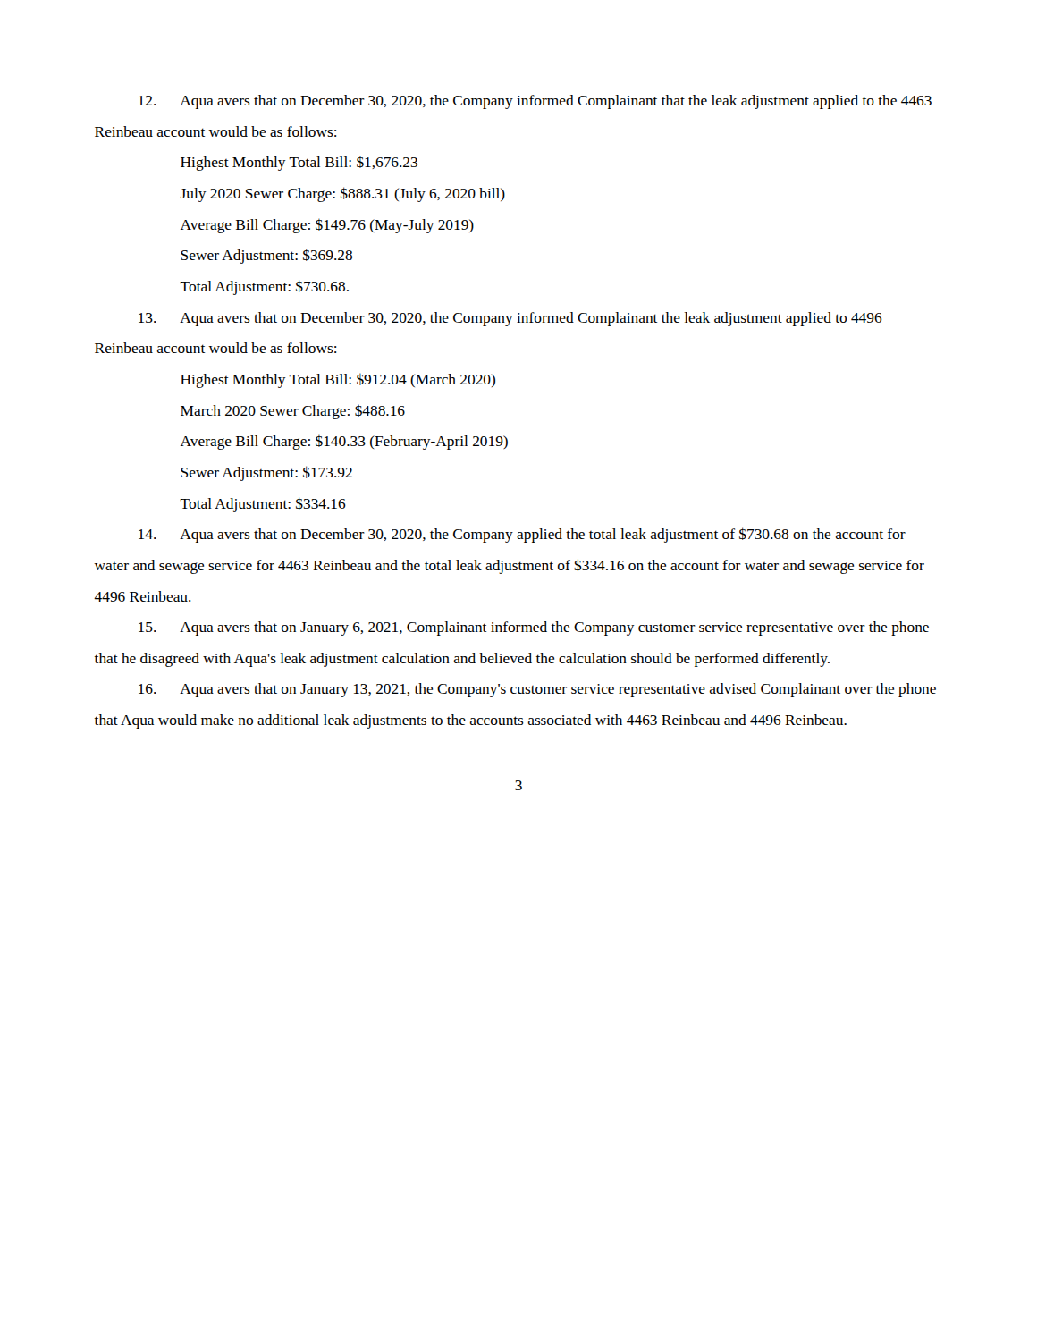12. Aqua avers that on December 30, 2020, the Company informed Complainant that the leak adjustment applied to the 4463 Reinbeau account would be as follows:
Highest Monthly Total Bill: $1,676.23
July 2020 Sewer Charge: $888.31 (July 6, 2020 bill)
Average Bill Charge: $149.76 (May-July 2019)
Sewer Adjustment: $369.28
Total Adjustment: $730.68.
13. Aqua avers that on December 30, 2020, the Company informed Complainant the leak adjustment applied to 4496 Reinbeau account would be as follows:
Highest Monthly Total Bill: $912.04 (March 2020)
March 2020 Sewer Charge: $488.16
Average Bill Charge: $140.33 (February-April 2019)
Sewer Adjustment: $173.92
Total Adjustment: $334.16
14. Aqua avers that on December 30, 2020, the Company applied the total leak adjustment of $730.68 on the account for water and sewage service for 4463 Reinbeau and the total leak adjustment of $334.16 on the account for water and sewage service for 4496 Reinbeau.
15. Aqua avers that on January 6, 2021, Complainant informed the Company customer service representative over the phone that he disagreed with Aqua's leak adjustment calculation and believed the calculation should be performed differently.
16. Aqua avers that on January 13, 2021, the Company's customer service representative advised Complainant over the phone that Aqua would make no additional leak adjustments to the accounts associated with 4463 Reinbeau and 4496 Reinbeau.
3